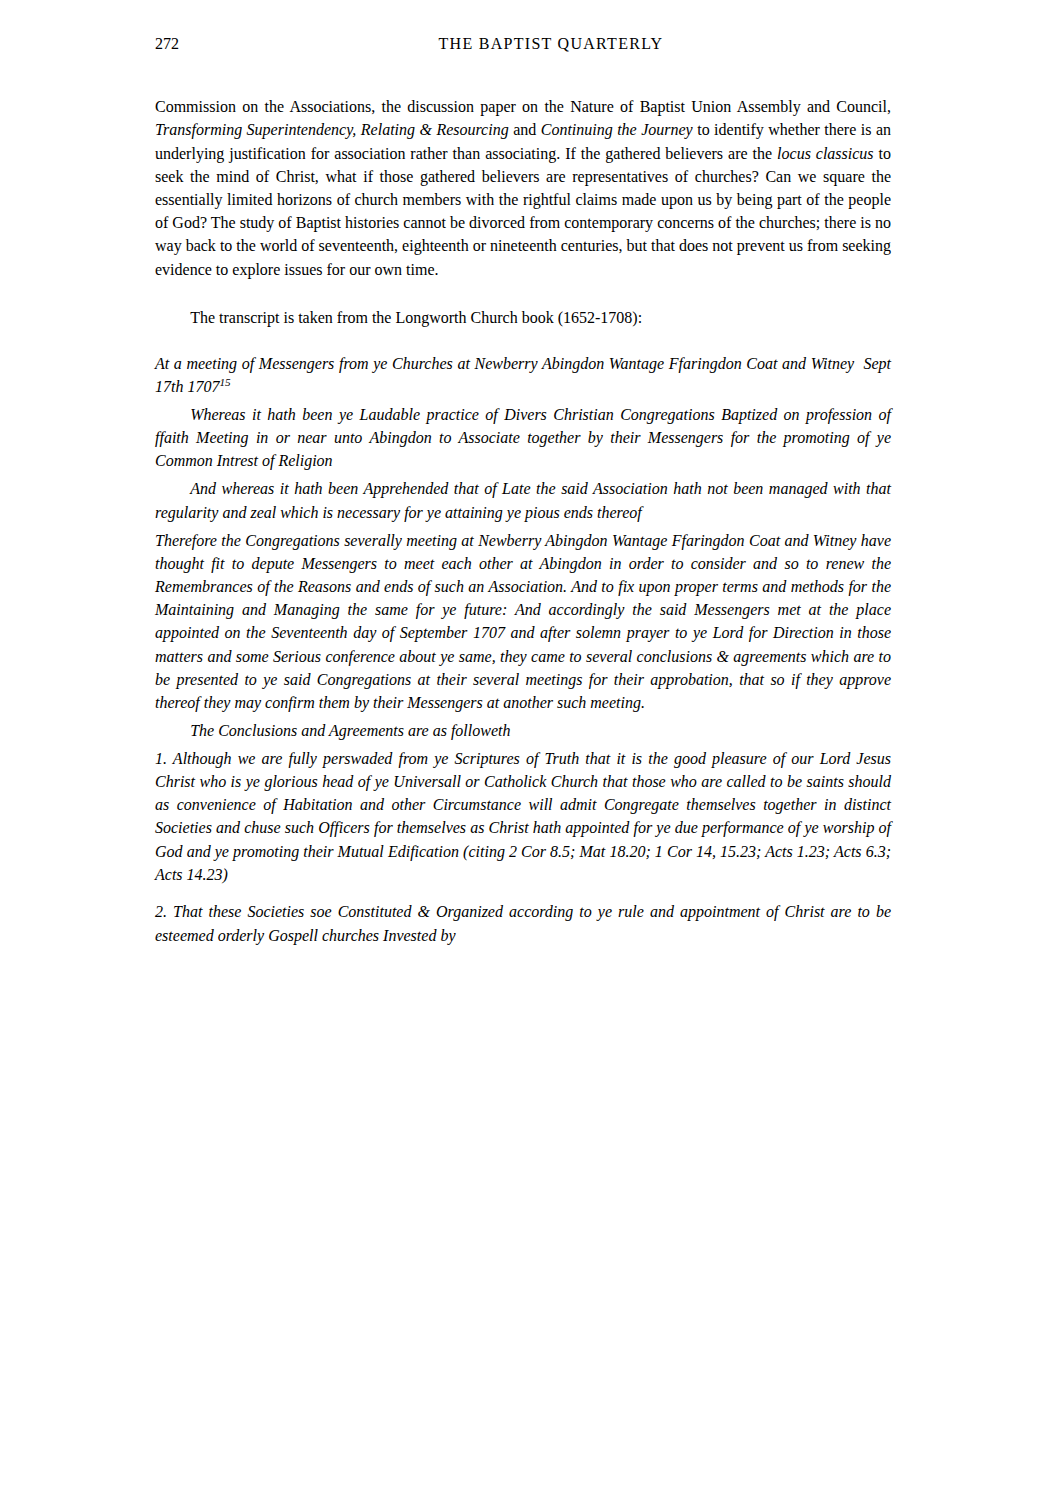272 THE BAPTIST QUARTERLY
Commission on the Associations, the discussion paper on the Nature of Baptist Union Assembly and Council, Transforming Superintendency, Relating & Resourcing and Continuing the Journey to identify whether there is an underlying justification for association rather than associating. If the gathered believers are the locus classicus to seek the mind of Christ, what if those gathered believers are representatives of churches? Can we square the essentially limited horizons of church members with the rightful claims made upon us by being part of the people of God? The study of Baptist histories cannot be divorced from contemporary concerns of the churches; there is no way back to the world of seventeenth, eighteenth or nineteenth centuries, but that does not prevent us from seeking evidence to explore issues for our own time.
The transcript is taken from the Longworth Church book (1652-1708):
At a meeting of Messengers from ye Churches at Newberry Abingdon Wantage Ffaringdon Coat and Witney Sept 17th 170715
Whereas it hath been ye Laudable practice of Divers Christian Congregations Baptized on profession of ffaith Meeting in or near unto Abingdon to Associate together by their Messengers for the promoting of ye Common Intrest of Religion
And whereas it hath been Apprehended that of Late the said Association hath not been managed with that regularity and zeal which is necessary for ye attaining ye pious ends thereof
Therefore the Congregations severally meeting at Newberry Abingdon Wantage Ffaringdon Coat and Witney have thought fit to depute Messengers to meet each other at Abingdon in order to consider and so to renew the Remembrances of the Reasons and ends of such an Association. And to fix upon proper terms and methods for the Maintaining and Managing the same for ye future: And accordingly the said Messengers met at the place appointed on the Seventeenth day of September 1707 and after solemn prayer to ye Lord for Direction in those matters and some Serious conference about ye same, they came to several conclusions & agreements which are to be presented to ye said Congregations at their several meetings for their approbation, that so if they approve thereof they may confirm them by their Messengers at another such meeting.
The Conclusions and Agreements are as followeth
1. Although we are fully perswaded from ye Scriptures of Truth that it is the good pleasure of our Lord Jesus Christ who is ye glorious head of ye Universall or Catholick Church that those who are called to be saints should as convenience of Habitation and other Circumstance will admit Congregate themselves together in distinct Societies and chuse such Officers for themselves as Christ hath appointed for ye due performance of ye worship of God and ye promoting their Mutual Edification (citing 2 Cor 8.5; Mat 18.20; 1 Cor 14, 15.23; Acts 1.23; Acts 6.3; Acts 14.23)
2. That these Societies soe Constituted & Organized according to ye rule and appointment of Christ are to be esteemed orderly Gospell churches Invested by